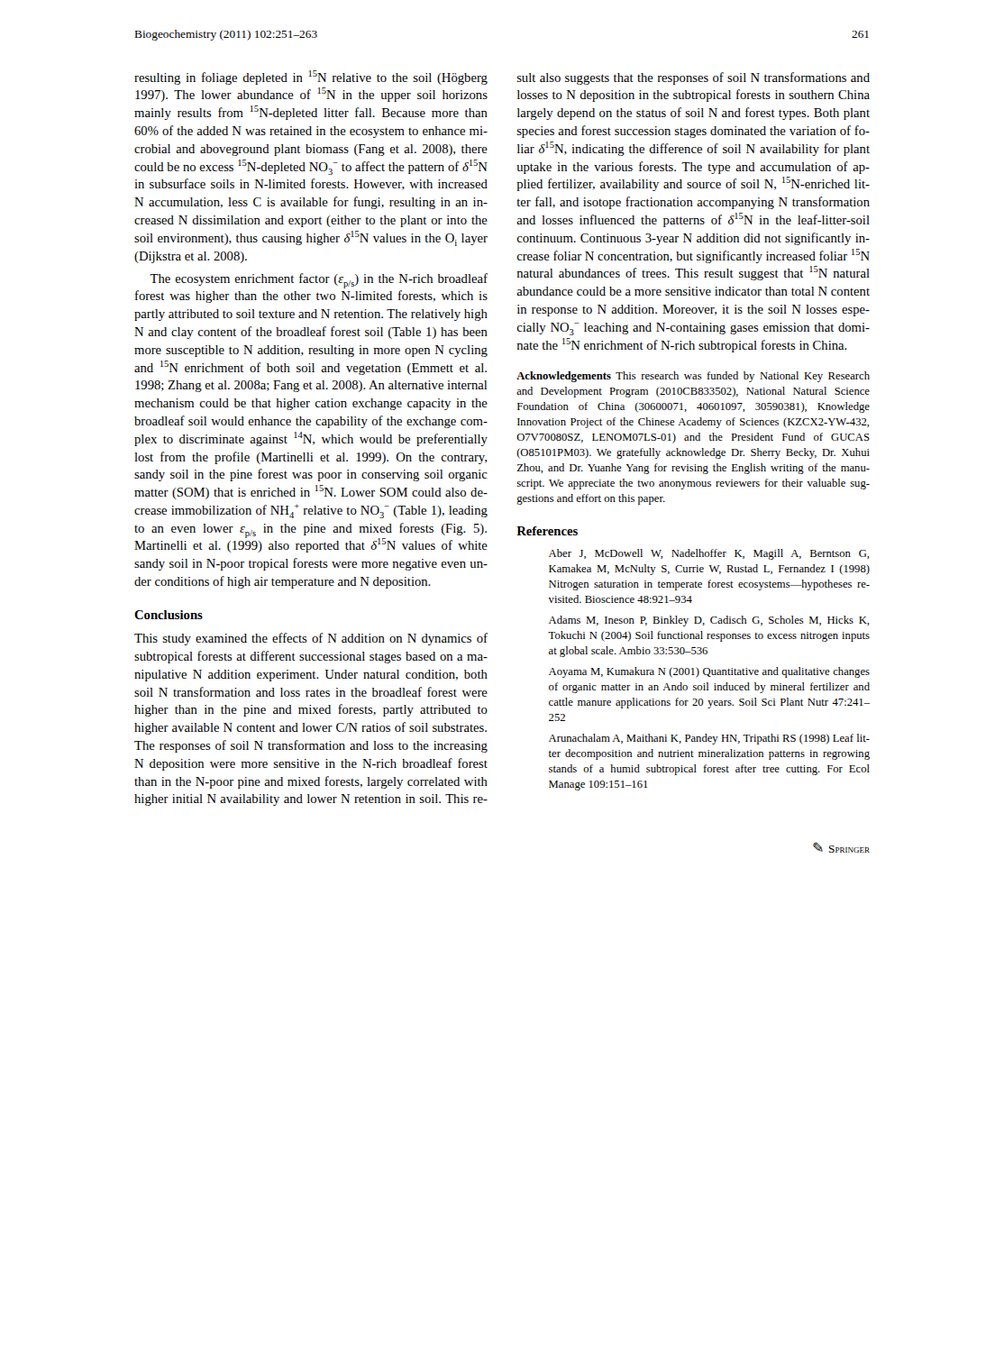Biogeochemistry (2011) 102:251–263 261
resulting in foliage depleted in 15N relative to the soil (Högberg 1997). The lower abundance of 15N in the upper soil horizons mainly results from 15N-depleted litter fall. Because more than 60% of the added N was retained in the ecosystem to enhance microbial and aboveground plant biomass (Fang et al. 2008), there could be no excess 15N-depleted NO3− to affect the pattern of δ15N in subsurface soils in N-limited forests. However, with increased N accumulation, less C is available for fungi, resulting in an increased N dissimilation and export (either to the plant or into the soil environment), thus causing higher δ15N values in the Oi layer (Dijkstra et al. 2008).
The ecosystem enrichment factor (εp/s) in the N-rich broadleaf forest was higher than the other two N-limited forests, which is partly attributed to soil texture and N retention. The relatively high N and clay content of the broadleaf forest soil (Table 1) has been more susceptible to N addition, resulting in more open N cycling and 15N enrichment of both soil and vegetation (Emmett et al. 1998; Zhang et al. 2008a; Fang et al. 2008). An alternative internal mechanism could be that higher cation exchange capacity in the broadleaf soil would enhance the capability of the exchange complex to discriminate against 14N, which would be preferentially lost from the profile (Martinelli et al. 1999). On the contrary, sandy soil in the pine forest was poor in conserving soil organic matter (SOM) that is enriched in 15N. Lower SOM could also decrease immobilization of NH4+ relative to NO3− (Table 1), leading to an even lower εp/s in the pine and mixed forests (Fig. 5). Martinelli et al. (1999) also reported that δ15N values of white sandy soil in N-poor tropical forests were more negative even under conditions of high air temperature and N deposition.
Conclusions
This study examined the effects of N addition on N dynamics of subtropical forests at different successional stages based on a manipulative N addition experiment. Under natural condition, both soil N transformation and loss rates in the broadleaf forest were higher than in the pine and mixed forests, partly attributed to higher available N content and lower C/N ratios of soil substrates. The responses of soil N transformation and loss to the increasing N deposition were more sensitive in the N-rich broadleaf forest than in the N-poor pine and mixed forests, largely correlated with higher initial N availability and lower N retention in soil. This result also suggests that the responses of soil N transformations and losses to N deposition in the subtropical forests in southern China largely depend on the status of soil N and forest types. Both plant species and forest succession stages dominated the variation of foliar δ15N, indicating the difference of soil N availability for plant uptake in the various forests. The type and accumulation of applied fertilizer, availability and source of soil N, 15N-enriched litter fall, and isotope fractionation accompanying N transformation and losses influenced the patterns of δ15N in the leaf-litter-soil continuum. Continuous 3-year N addition did not significantly increase foliar N concentration, but significantly increased foliar 15N natural abundances of trees. This result suggest that 15N natural abundance could be a more sensitive indicator than total N content in response to N addition. Moreover, it is the soil N losses especially NO3− leaching and N-containing gases emission that dominate the 15N enrichment of N-rich subtropical forests in China.
Acknowledgements This research was funded by National Key Research and Development Program (2010CB833502), National Natural Science Foundation of China (30600071, 40601097, 30590381), Knowledge Innovation Project of the Chinese Academy of Sciences (KZCX2-YW-432, O7V70080SZ, LENOM07LS-01) and the President Fund of GUCAS (O85101PM03). We gratefully acknowledge Dr. Sherry Becky, Dr. Xuhui Zhou, and Dr. Yuanhe Yang for revising the English writing of the manuscript. We appreciate the two anonymous reviewers for their valuable suggestions and effort on this paper.
References
Aber J, McDowell W, Nadelhoffer K, Magill A, Berntson G, Kamakea M, McNulty S, Currie W, Rustad L, Fernandez I (1998) Nitrogen saturation in temperate forest ecosystems—hypotheses revisited. Bioscience 48:921–934
Adams M, Ineson P, Binkley D, Cadisch G, Scholes M, Hicks K, Tokuchi N (2004) Soil functional responses to excess nitrogen inputs at global scale. Ambio 33:530–536
Aoyama M, Kumakura N (2001) Quantitative and qualitative changes of organic matter in an Ando soil induced by mineral fertilizer and cattle manure applications for 20 years. Soil Sci Plant Nutr 47:241–252
Arunachalam A, Maithani K, Pandey HN, Tripathi RS (1998) Leaf litter decomposition and nutrient mineralization patterns in regrowing stands of a humid subtropical forest after tree cutting. For Ecol Manage 109:151–161
✎Springer